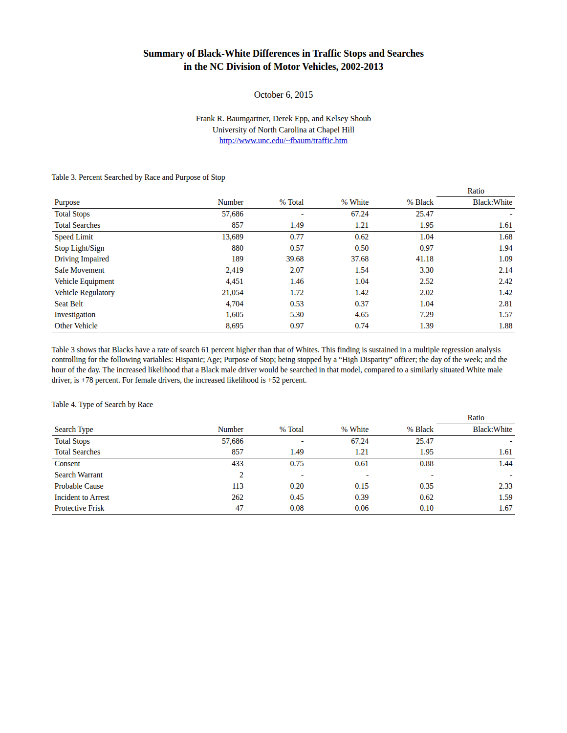Summary of Black-White Differences in Traffic Stops and Searches
in the NC Division of Motor Vehicles, 2002-2013
October 6, 2015
Frank R. Baumgartner, Derek Epp, and Kelsey Shoub
University of North Carolina at Chapel Hill
http://www.unc.edu/~fbaum/traffic.htm
Table 3. Percent Searched by Race and Purpose of Stop
| | | | | | Ratio |
| Purpose | Number | % Total | % White | % Black | Black:White |
| Total Stops | 57,686 | - | 67.24 | 25.47 | - |
| Total Searches | 857 | 1.49 | 1.21 | 1.95 | 1.61 |
| Speed Limit | 13,689 | 0.77 | 0.62 | 1.04 | 1.68 |
| Stop Light/Sign | 880 | 0.57 | 0.50 | 0.97 | 1.94 |
| Driving Impaired | 189 | 39.68 | 37.68 | 41.18 | 1.09 |
| Safe Movement | 2,419 | 2.07 | 1.54 | 3.30 | 2.14 |
| Vehicle Equipment | 4,451 | 1.46 | 1.04 | 2.52 | 2.42 |
| Vehicle Regulatory | 21,054 | 1.72 | 1.42 | 2.02 | 1.42 |
| Seat Belt | 4,704 | 0.53 | 0.37 | 1.04 | 2.81 |
| Investigation | 1,605 | 5.30 | 4.65 | 7.29 | 1.57 |
| Other Vehicle | 8,695 | 0.97 | 0.74 | 1.39 | 1.88 |
Table 3 shows that Blacks have a rate of search 61 percent higher than that of Whites. This finding is sustained in a multiple regression analysis controlling for the following variables: Hispanic; Age; Purpose of Stop; being stopped by a “High Disparity” officer; the day of the week; and the hour of the day. The increased likelihood that a Black male driver would be searched in that model, compared to a similarly situated White male driver, is +78 percent. For female drivers, the increased likelihood is +52 percent.
Table 4. Type of Search by Race
| | | | | | Ratio |
| Search Type | Number | % Total | % White | % Black | Black:White |
| Total Stops | 57,686 | - | 67.24 | 25.47 | - |
| Total Searches | 857 | 1.49 | 1.21 | 1.95 | 1.61 |
| Consent | 433 | 0.75 | 0.61 | 0.88 | 1.44 |
| Search Warrant | 2 | - | - | - | - |
| Probable Cause | 113 | 0.20 | 0.15 | 0.35 | 2.33 |
| Incident to Arrest | 262 | 0.45 | 0.39 | 0.62 | 1.59 |
| Protective Frisk | 47 | 0.08 | 0.06 | 0.10 | 1.67 |